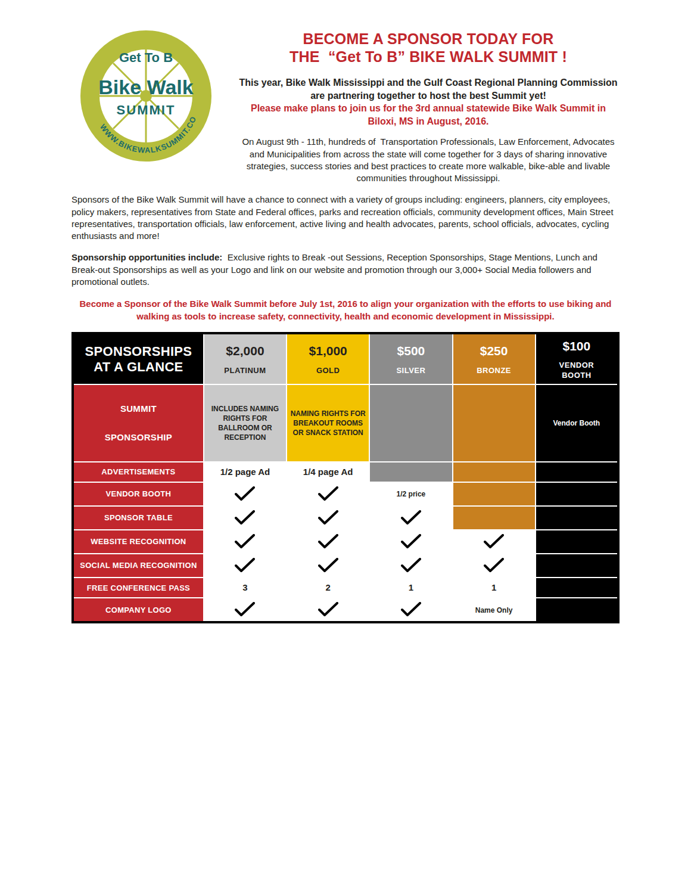Get To B Bike Walk SUMMIT WWW.BIKEWALKSUMMIT.COM
BECOME A SPONSOR TODAY FOR
THE “Get To B” BIKE WALK SUMMIT !
This year, Bike Walk Mississippi and the Gulf Coast Regional Planning Commission are partnering together to host the best Summit yet!
Please make plans to join us for the 3rd annual statewide Bike Walk Summit in Biloxi, MS in August, 2016.
On August 9th - 11th, hundreds of Transportation Professionals, Law Enforcement, Advocates and Municipalities from across the state will come together for 3 days of sharing innovative strategies, success stories and best practices to create more walkable, bike-able and livable communities throughout Mississippi.
Sponsors of the Bike Walk Summit will have a chance to connect with a variety of groups including: engineers, planners, city employees, policy makers, representatives from State and Federal offices, parks and recreation officials, community development offices, Main Street representatives, transportation officials, law enforcement, active living and health advocates, parents, school officials, advocates, cycling enthusiasts and more!
Sponsorship opportunities include: Exclusive rights to Break -out Sessions, Reception Sponsorships, Stage Mentions, Lunch and Break-out Sponsorships as well as your Logo and link on our website and promotion through our 3,000+ Social Media followers and promotional outlets.
Become a Sponsor of the Bike Walk Summit before July 1st, 2016 to align your organization with the efforts to use biking and walking as tools to increase safety, connectivity, health and economic development in Mississippi.
| SPONSORSHIPS AT A GLANCE | $2,000 PLATINUM | $1,000 GOLD | $500 SILVER | $250 BRONZE | $100 VENDOR BOOTH |
| --- | --- | --- | --- | --- | --- |
| SUMMIT SPONSORSHIP | INCLUDES NAMING RIGHTS FOR BALLROOM OR RECEPTION | NAMING RIGHTS FOR BREAKOUT ROOMS OR SNACK STATION | | | Vendor Booth |
| ADVERTISEMENTS | 1/2 page Ad | 1/4 page Ad | | | |
| VENDOR BOOTH | | | 1/2 price | | |
| SPONSOR TABLE | | | | | |
| WEBSITE RECOGNITION | | | | | |
| SOCIAL MEDIA RECOGNITION | | | | | |
| FREE CONFERENCE PASS | 3 | 2 | 1 | 1 | |
| COMPANY LOGO | | | | Name Only | |